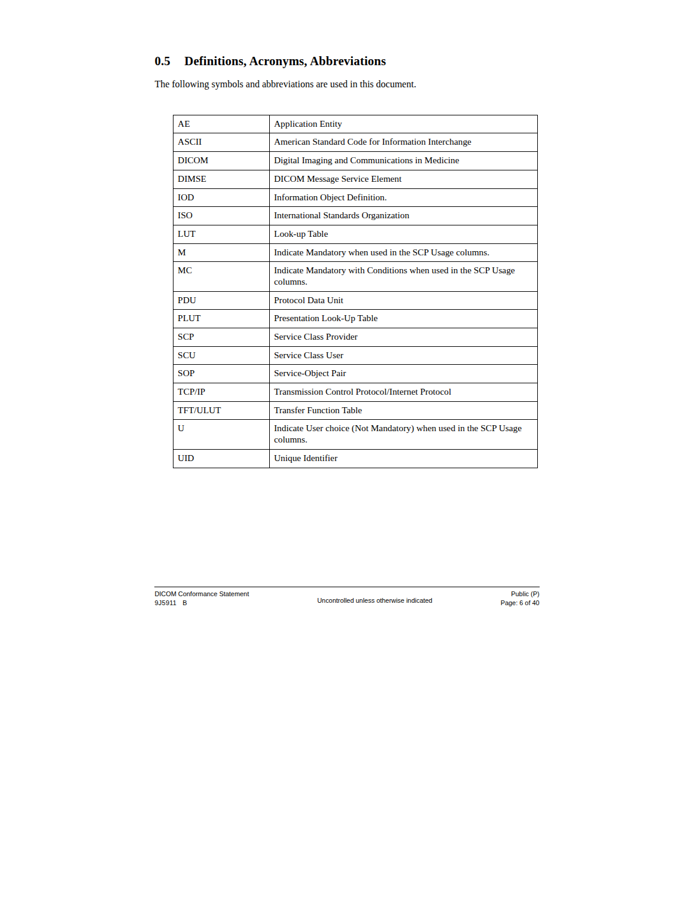0.5 Definitions, Acronyms, Abbreviations
The following symbols and abbreviations are used in this document.
| AE | Application Entity |
| ASCII | American Standard Code for Information Interchange |
| DICOM | Digital Imaging and Communications in Medicine |
| DIMSE | DICOM Message Service Element |
| IOD | Information Object Definition. |
| ISO | International Standards Organization |
| LUT | Look-up Table |
| M | Indicate Mandatory when used in the SCP Usage columns. |
| MC | Indicate Mandatory with Conditions when used in the SCP Usage columns. |
| PDU | Protocol Data Unit |
| PLUT | Presentation Look-Up Table |
| SCP | Service Class Provider |
| SCU | Service Class User |
| SOP | Service-Object Pair |
| TCP/IP | Transmission Control Protocol/Internet Protocol |
| TFT/ULUT | Transfer Function Table |
| U | Indicate User choice (Not Mandatory) when used in the SCP Usage columns. |
| UID | Unique Identifier |
DICOM Conformance Statement
9J5911 B
Uncontrolled unless otherwise indicated
Public (P)
Page: 6 of 40